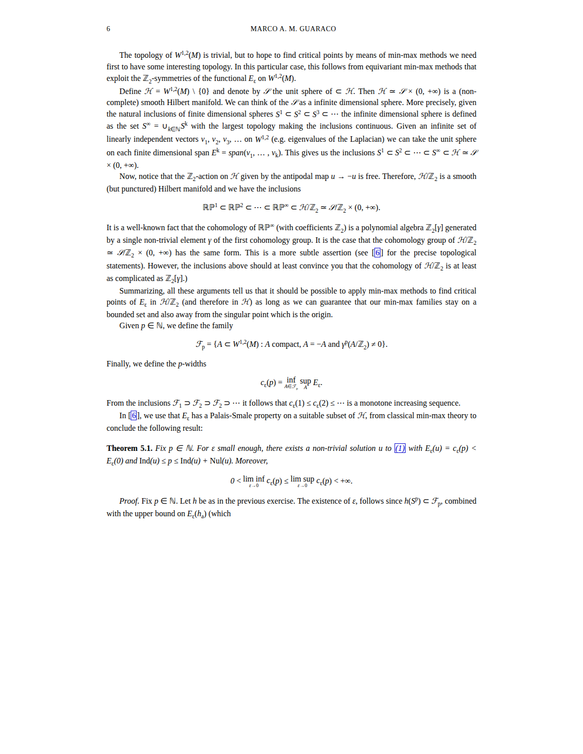6 MARCO A. M. GUARACO
The topology of W1,2(M) is trivial, but to hope to find critical points by means of min-max methods we need first to have some interesting topology. In this particular case, this follows from equivariant min-max methods that exploit the ℤ2-symmetries of the functional Eε on W1,2(M).
Define ℋ = W1,2(M) \ {0} and denote by 𝒮 the unit sphere of ⊂ ℋ. Then ℋ ≃ 𝒮 × (0, +∞) is a (non-complete) smooth Hilbert manifold. We can think of the 𝒮 as a infinite dimensional sphere. More precisely, given the natural inclusions of finite dimensional spheres S1 ⊂ S2 ⊂ S3 ⊂ ⋯ the infinite dimensional sphere is defined as the set S∞ = ∪k∈ℕSk with the largest topology making the inclusions continuous. Given an infinite set of linearly independent vectors v1, v2, v3, … on W1,2 (e.g. eigenvalues of the Laplacian) we can take the unit sphere on each finite dimensional span Ek = span(v1, … , vk). This gives us the inclusions S1 ⊂ S2 ⊂ ⋯ ⊂ S∞ ⊂ ℋ ≃ 𝒮 × (0, +∞).
Now, notice that the ℤ2-action on ℋ given by the antipodal map u → −u is free. Therefore, ℋ/ℤ2 is a smooth (but punctured) Hilbert manifold and we have the inclusions
ℝℙ1 ⊂ ℝℙ2 ⊂ ⋯ ⊂ ℝℙ∞ ⊂ ℋ/ℤ2 ≃ 𝒮/ℤ2 × (0, +∞).
It is a well-known fact that the cohomology of ℝℙ∞ (with coefficients ℤ2) is a polynomial algebra ℤ2[γ] generated by a single non-trivial element γ of the first cohomology group. It is the case that the cohomology group of ℋ/ℤ2 ≃ 𝒮/ℤ2 × (0, +∞) has the same form. This is a more subtle assertion (see [6] for the precise topological statements). However, the inclusions above should at least convince you that the cohomology of ℋ/ℤ2 is at least as complicated as ℤ2[γ].)
Summarizing, all these arguments tell us that it should be possible to apply min-max methods to find critical points of Eε in ℋ/ℤ2 (and therefore in ℋ) as long as we can guarantee that our min-max families stay on a bounded set and also away from the singular point which is the origin.
Given p ∈ ℕ, we define the family
ℱp = {A ⊂ W1,2(M) : A compact, A = −A and γp(A/ℤ2) ≠ 0}.
Finally, we define the p-widths
cε(p) = inf A∈ℱp sup A Eε.
From the inclusions ℱ1 ⊃ ℱ2 ⊃ ℱ2 ⊃ ⋯ it follows that cε(1) ≤ cε(2) ≤ ⋯ is a monotone increasing sequence.
In [6], we use that Eε has a Palais-Smale property on a suitable subset of ℋ, from classical min-max theory to conclude the following result:
Theorem 5.1. Fix p ∈ ℕ. For ε small enough, there exists a non-trivial solution u to (1) with Eε(u) = cε(p) < Eε(0) and Ind(u) ≤ p ≤ Ind(u) + Nul(u). Moreover,
0 < lim inf ε→0 cε(p) ≤ lim sup ε→0 cε(p) < +∞.
Proof. Fix p ∈ ℕ. Let h be as in the previous exercise. The existence of ε, follows since h(Sp) ⊂ ℱp, combined with the upper bound on Eε(ha) (which